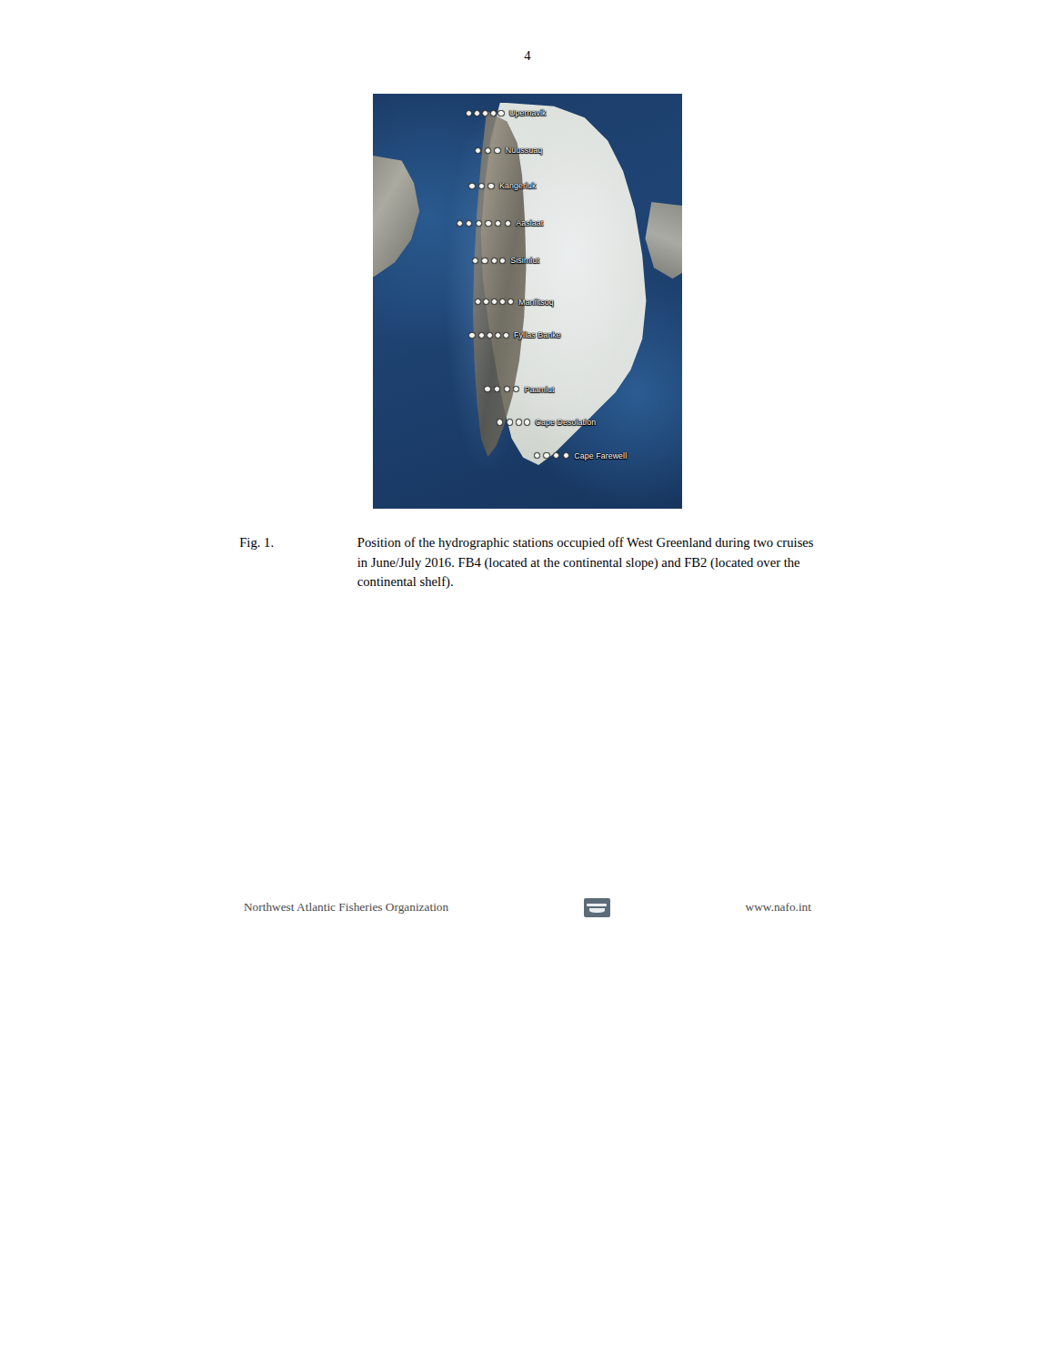4
Upernavik
Nuussuaq
Kangerluk
Aasiaat
Sisimiut
Maniitsoq
Fyllas Banke
Paamiut
Cape Desolation
Cape Farewell
Fig. 1.
Position of the hydrographic stations occupied off West Greenland during two cruises in June/July 2016. FB4 (located at the continental slope) and FB2 (located over the continental shelf).
Northwest Atlantic Fisheries Organization
www.nafo.int